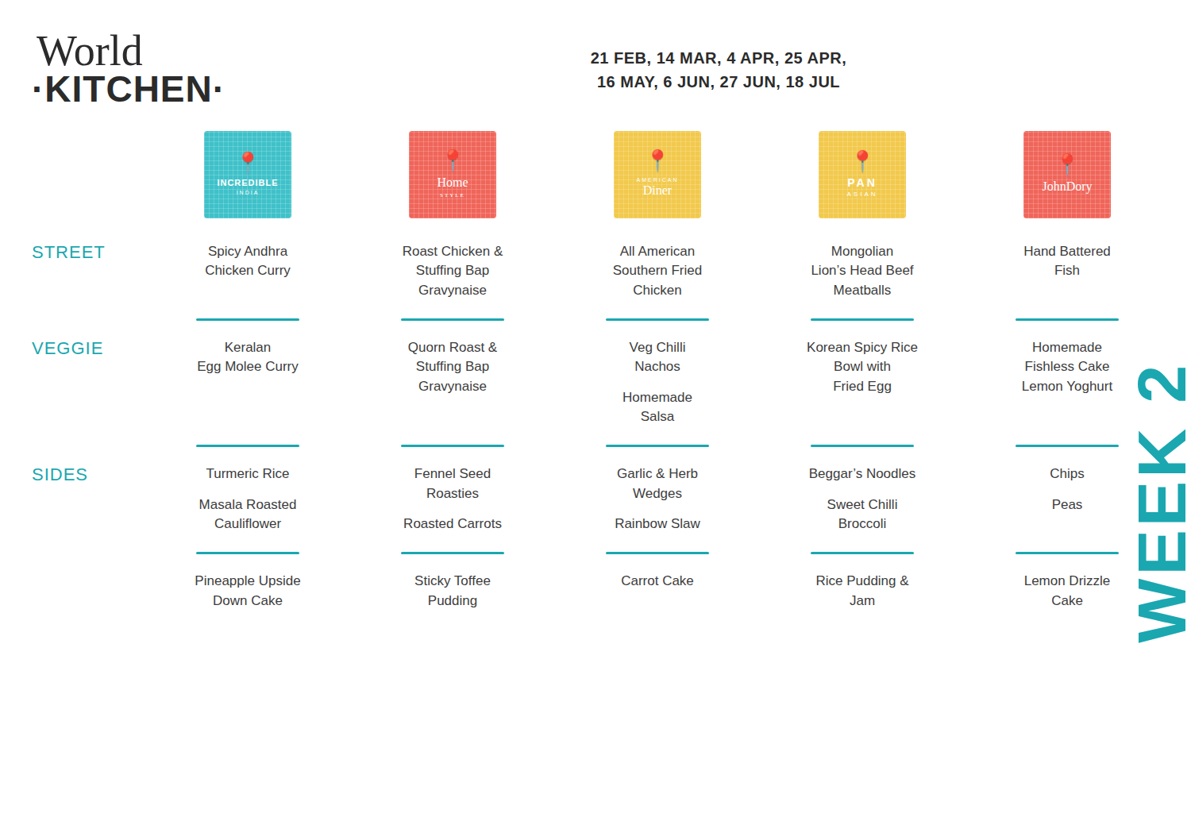World
·KITCHEN·
21 FEB, 14 MAR, 4 APR, 25 APR, 16 MAY, 6 JUN, 27 JUN, 18 JUL
WEEK 2
📍
INCREDIBLEINDIA
📍
HomeSTYLE
📍
AMERICANDiner
📍
PANASIAN
📍
JohnDory
STREET
Spicy Andhra
Chicken Curry
Roast Chicken &
Stuffing Bap
Gravynaise
All American
Southern Fried
Chicken
Mongolian
Lion’s Head Beef
Meatballs
Hand Battered
Fish
VEGGIE
Keralan
Egg Molee Curry
Quorn Roast &
Stuffing Bap
Gravynaise
Veg Chilli
Nachos
Homemade
Salsa
Korean Spicy Rice
Bowl with
Fried Egg
Homemade
Fishless Cake
Lemon Yoghurt
SIDES
Turmeric Rice
Masala Roasted
Cauliflower
Fennel Seed
Roasties
Roasted Carrots
Garlic & Herb
Wedges
Rainbow Slaw
Beggar’s Noodles
Sweet Chilli
Broccoli
Chips
Peas
Pineapple Upside
Down Cake
Sticky Toffee
Pudding
Carrot Cake
Rice Pudding &
Jam
Lemon Drizzle
Cake